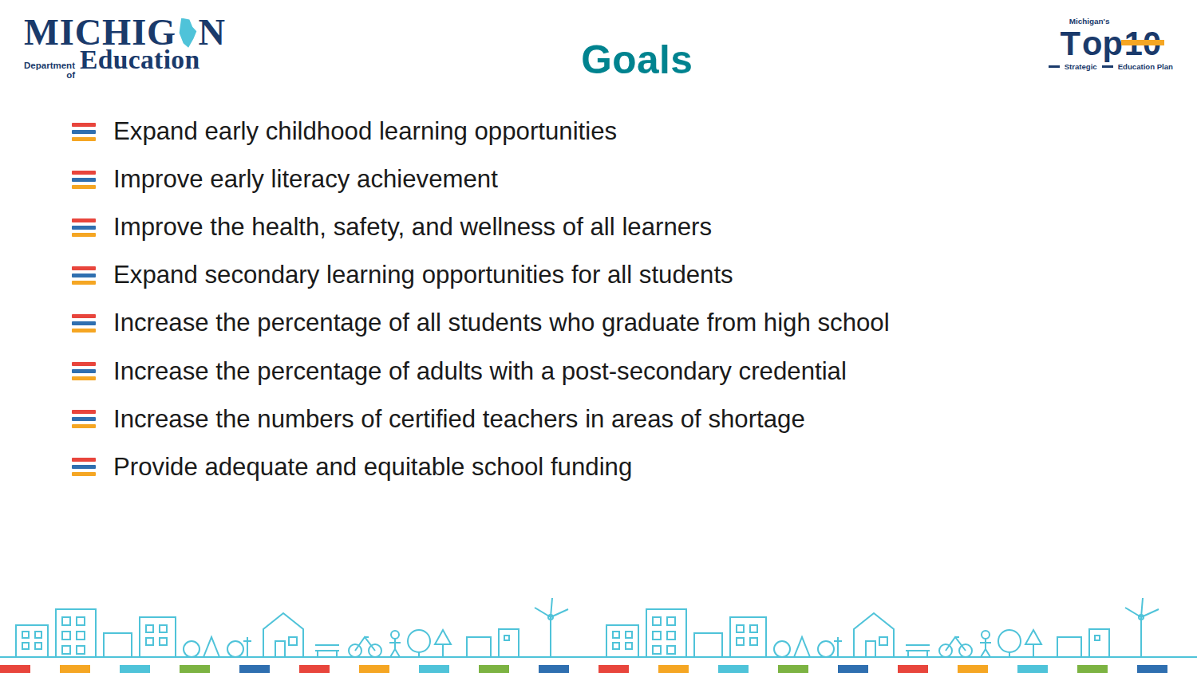MICHIG N
Department of
Education
Goals
Michigan's
Top 10
Strategic Education Plan
Expand early childhood learning opportunities
Improve early literacy achievement
Improve the health, safety, and wellness of all learners
Expand secondary learning opportunities for all students
Increase the percentage of all students who graduate from high school
Increase the percentage of adults with a post-secondary credential
Increase the numbers of certified teachers in areas of shortage
Provide adequate and equitable school funding